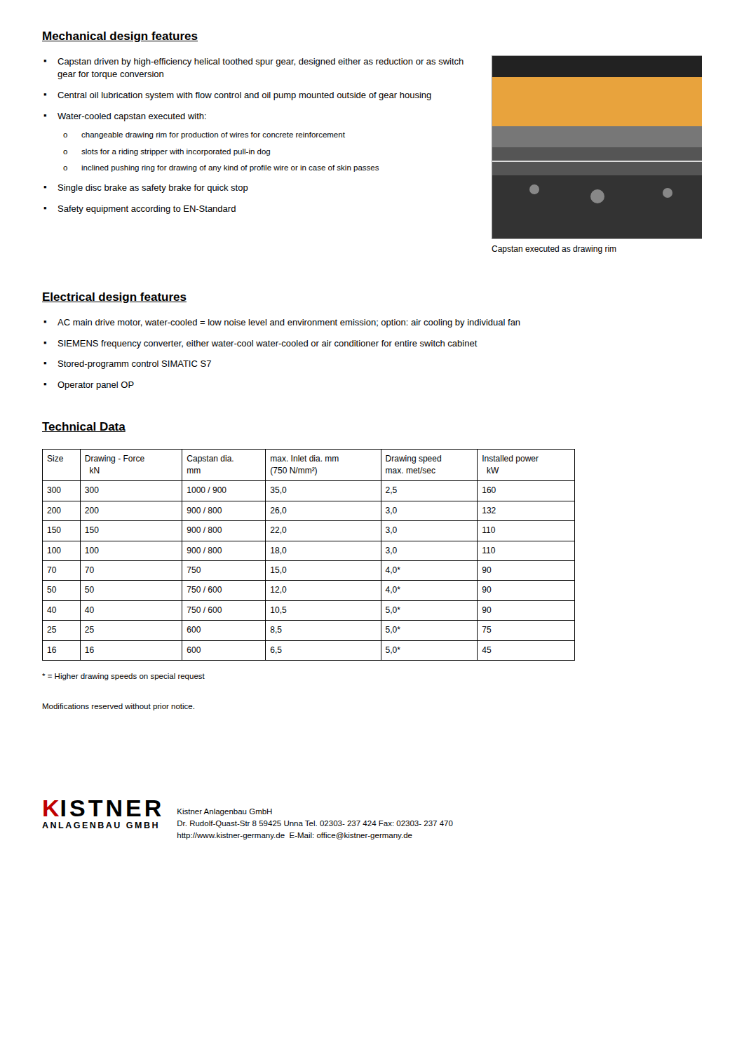Mechanical design features
Capstan executed as drawing rim
Capstan driven by high-efficiency helical toothed spur gear, designed either as reduction or as switch gear for torque conversion
Central oil lubrication system with flow control and oil pump mounted outside of gear housing
Water-cooled capstan executed with:
changeable drawing rim for production of wires for concrete reinforcement
slots for a riding stripper with incorporated pull-in dog
inclined pushing ring for drawing of any kind of profile wire or in case of skin passes
Single disc brake as safety brake for quick stop
Safety equipment according to EN-Standard
Electrical design features
AC main drive motor, water-cooled = low noise level and environment emission; option: air cooling by individual fan
SIEMENS frequency converter, either water-cool water-cooled or air conditioner for entire switch cabinet
Stored-programm control SIMATIC S7
Operator panel OP
Technical Data
| Size | Drawing - Force kN | Capstan dia. mm | max. Inlet dia. mm (750 N/mm²) | Drawing speed max. met/sec | Installed power kW |
| --- | --- | --- | --- | --- | --- |
| 300 | 300 | 1000 / 900 | 35,0 | 2,5 | 160 |
| 200 | 200 | 900 / 800 | 26,0 | 3,0 | 132 |
| 150 | 150 | 900 / 800 | 22,0 | 3,0 | 110 |
| 100 | 100 | 900 / 800 | 18,0 | 3,0 | 110 |
| 70 | 70 | 750 | 15,0 | 4,0* | 90 |
| 50 | 50 | 750 / 600 | 12,0 | 4,0* | 90 |
| 40 | 40 | 750 / 600 | 10,5 | 5,0* | 90 |
| 25 | 25 | 600 | 8,5 | 5,0* | 75 |
| 16 | 16 | 600 | 6,5 | 5,0* | 45 |
* = Higher drawing speeds on special request
Modifications reserved without prior notice.
KISTNER ANLAGENBAU GMBH
Kistner Anlagenbau GmbH
Dr. Rudolf-Quast-Str 8 59425 Unna Tel. 02303- 237 424 Fax: 02303- 237 470
http://www.kistner-germany.de E-Mail: office@kistner-germany.de